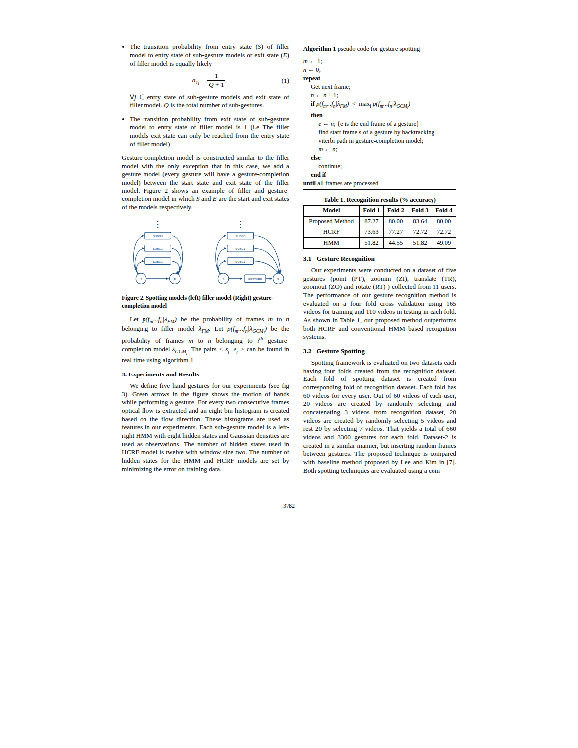The transition probability from entry state (S) of filler model to entry state of sub-gesture models or exit state (E) of filler model is equally likely
a1j = 1 Q + 1 (1)
∀j ∈ entry state of sub-gesture models and exit state of filler model. Q is the total number of sub-gestures.
The transition probability from exit state of sub-gesture model to entry state of filler model is 1 (i.e The filler models exit state can only be reached from the entry state of filler model)
Gesture-completion model is constructed similar to the filler model with the only exception that in this case, we add a gesture model (every gesture will have a gesture-completion model) between the start state and exit state of the filler model. Figure 2 shows an example of filler and gesture-completion model in which S and E are the start and exit states of the models respectively.
SUBG3 SUBG1 SUBG1 S E SUBG3 SUBG1 SUBG1 S GESTURE E
Figure 2. Spotting models (left) filler model (Right) gesture-completion model
Let p(fm...fn|λFM) be the probability of frames m to n belonging to filler model λFM. Let p(fm...fn|λGCMi) be the probability of frames m to n belonging to ith gesture-completion model λGCMi. The pairs < sj ej > can be found in real time using algorithm 1
3. Experiments and Results
We define five hand gestures for our experiments (see fig 3). Green arrows in the figure shows the motion of hands while performing a gesture. For every two consecutive frames optical flow is extracted and an eight bin histogram is created based on the flow direction. These histograms are used as features in our experiments. Each sub-gesture model is a left-right HMM with eight hidden states and Gaussian densities are used as observations. The number of hidden states used in HCRF model is twelve with window size two. The number of hidden states for the HMM and HCRF models are set by minimizing the error on training data.
Algorithm 1 pseudo code for gesture spotting
m ← 1;
n ← 0;
repeat
Get next frame;
n ← n + 1;
if p(fm...fn|λFM) < maxi p(fm...fn|λGCMi)
then
e ← n; {e is the end frame of a gesture}
find start frame s of a gesture by backtracking
viterbi path in gesture-completion model;
m ← n;
else
continue;
end if
until all frames are processed
Table 1. Recognition results (% accuracy)
| Model | Fold 1 | Fold 2 | Fold 3 | Fold 4 |
| --- | --- | --- | --- | --- |
| Proposed Method | 87.27 | 80.00 | 83.64 | 80.00 |
| HCRF | 73.63 | 77.27 | 72.72 | 72.72 |
| HMM | 51.82 | 44.55 | 51.82 | 49.09 |
3.1 Gesture Recognition
Our experiments were conducted on a dataset of five gestures (point (PT), zoomin (ZI), translate (TR), zoomout (ZO) and rotate (RT) ) collected from 11 users. The performance of our gesture recognition method is evaluated on a four fold cross validation using 165 videos for training and 110 videos in testing in each fold. As shown in Table 1, our proposed method outperforms both HCRF and conventional HMM based recognition systems.
3.2 Gesture Spotting
Spotting framework is evaluated on two datasets each having four folds created from the recognition dataset. Each fold of spotting dataset is created from corresponding fold of recognition dataset. Each fold has 60 videos for every user. Out of 60 videos of each user, 20 videos are created by randomly selecting and concatenating 3 videos from recognition dataset, 20 videos are created by randomly selecting 5 videos and rest 20 by selecting 7 videos. That yields a total of 660 videos and 3300 gestures for each fold. Dataset-2 is created in a similar manner, but inserting random frames between gestures. The proposed technique is compared with baseline method proposed by Lee and Kim in [7]. Both spotting techniques are evaluated using a com-
3782